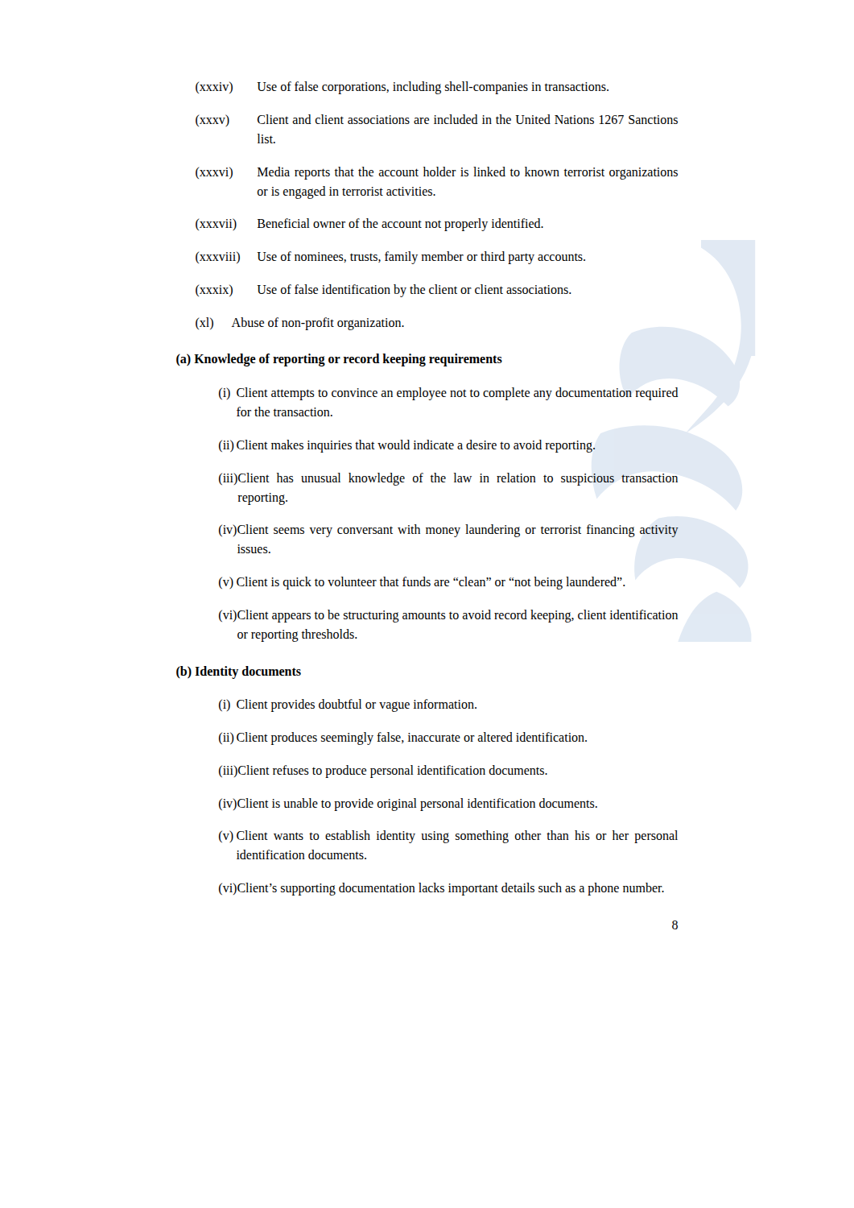(xxxiv) Use of false corporations, including shell-companies in transactions.
(xxxv) Client and client associations are included in the United Nations 1267 Sanctions list.
(xxxvi) Media reports that the account holder is linked to known terrorist organizations or is engaged in terrorist activities.
(xxxvii) Beneficial owner of the account not properly identified.
(xxxviii) Use of nominees, trusts, family member or third party accounts.
(xxxix) Use of false identification by the client or client associations.
(xl) Abuse of non-profit organization.
(a) Knowledge of reporting or record keeping requirements
(i) Client attempts to convince an employee not to complete any documentation required for the transaction.
(ii) Client makes inquiries that would indicate a desire to avoid reporting.
(iii) Client has unusual knowledge of the law in relation to suspicious transaction reporting.
(iv) Client seems very conversant with money laundering or terrorist financing activity issues.
(v) Client is quick to volunteer that funds are “clean” or “not being laundered”.
(vi) Client appears to be structuring amounts to avoid record keeping, client identification or reporting thresholds.
(b) Identity documents
(i) Client provides doubtful or vague information.
(ii) Client produces seemingly false, inaccurate or altered identification.
(iii) Client refuses to produce personal identification documents.
(iv) Client is unable to provide original personal identification documents.
(v) Client wants to establish identity using something other than his or her personal identification documents.
(vi) Client’s supporting documentation lacks important details such as a phone number.
8